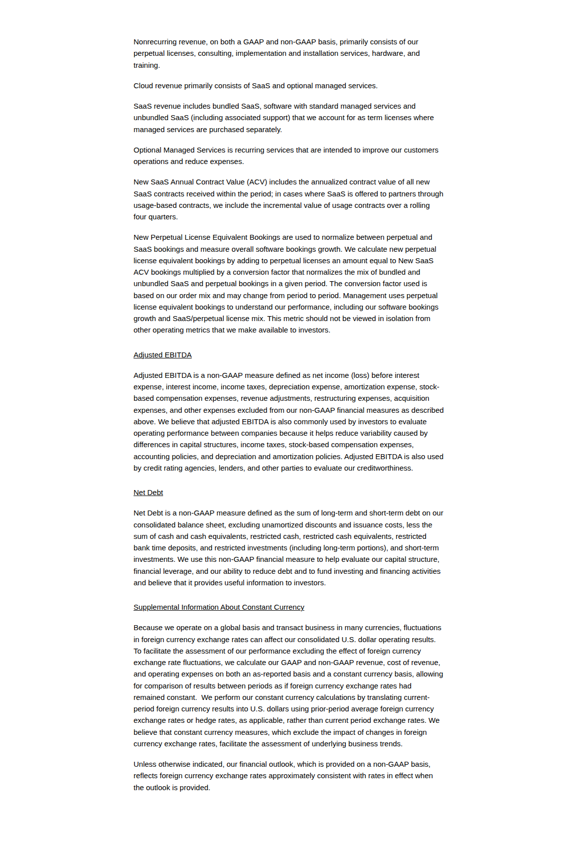Nonrecurring revenue, on both a GAAP and non-GAAP basis, primarily consists of our perpetual licenses, consulting, implementation and installation services, hardware, and training.
Cloud revenue primarily consists of SaaS and optional managed services.
SaaS revenue includes bundled SaaS, software with standard managed services and unbundled SaaS (including associated support) that we account for as term licenses where managed services are purchased separately.
Optional Managed Services is recurring services that are intended to improve our customers operations and reduce expenses.
New SaaS Annual Contract Value (ACV) includes the annualized contract value of all new SaaS contracts received within the period; in cases where SaaS is offered to partners through usage-based contracts, we include the incremental value of usage contracts over a rolling four quarters.
New Perpetual License Equivalent Bookings are used to normalize between perpetual and SaaS bookings and measure overall software bookings growth. We calculate new perpetual license equivalent bookings by adding to perpetual licenses an amount equal to New SaaS ACV bookings multiplied by a conversion factor that normalizes the mix of bundled and unbundled SaaS and perpetual bookings in a given period. The conversion factor used is based on our order mix and may change from period to period. Management uses perpetual license equivalent bookings to understand our performance, including our software bookings growth and SaaS/perpetual license mix. This metric should not be viewed in isolation from other operating metrics that we make available to investors.
Adjusted EBITDA
Adjusted EBITDA is a non-GAAP measure defined as net income (loss) before interest expense, interest income, income taxes, depreciation expense, amortization expense, stock-based compensation expenses, revenue adjustments, restructuring expenses, acquisition expenses, and other expenses excluded from our non-GAAP financial measures as described above. We believe that adjusted EBITDA is also commonly used by investors to evaluate operating performance between companies because it helps reduce variability caused by differences in capital structures, income taxes, stock-based compensation expenses, accounting policies, and depreciation and amortization policies. Adjusted EBITDA is also used by credit rating agencies, lenders, and other parties to evaluate our creditworthiness.
Net Debt
Net Debt is a non-GAAP measure defined as the sum of long-term and short-term debt on our consolidated balance sheet, excluding unamortized discounts and issuance costs, less the sum of cash and cash equivalents, restricted cash, restricted cash equivalents, restricted bank time deposits, and restricted investments (including long-term portions), and short-term investments. We use this non-GAAP financial measure to help evaluate our capital structure, financial leverage, and our ability to reduce debt and to fund investing and financing activities and believe that it provides useful information to investors.
Supplemental Information About Constant Currency
Because we operate on a global basis and transact business in many currencies, fluctuations in foreign currency exchange rates can affect our consolidated U.S. dollar operating results. To facilitate the assessment of our performance excluding the effect of foreign currency exchange rate fluctuations, we calculate our GAAP and non-GAAP revenue, cost of revenue, and operating expenses on both an as-reported basis and a constant currency basis, allowing for comparison of results between periods as if foreign currency exchange rates had remained constant. We perform our constant currency calculations by translating current-period foreign currency results into U.S. dollars using prior-period average foreign currency exchange rates or hedge rates, as applicable, rather than current period exchange rates. We believe that constant currency measures, which exclude the impact of changes in foreign currency exchange rates, facilitate the assessment of underlying business trends.
Unless otherwise indicated, our financial outlook, which is provided on a non-GAAP basis, reflects foreign currency exchange rates approximately consistent with rates in effect when the outlook is provided.